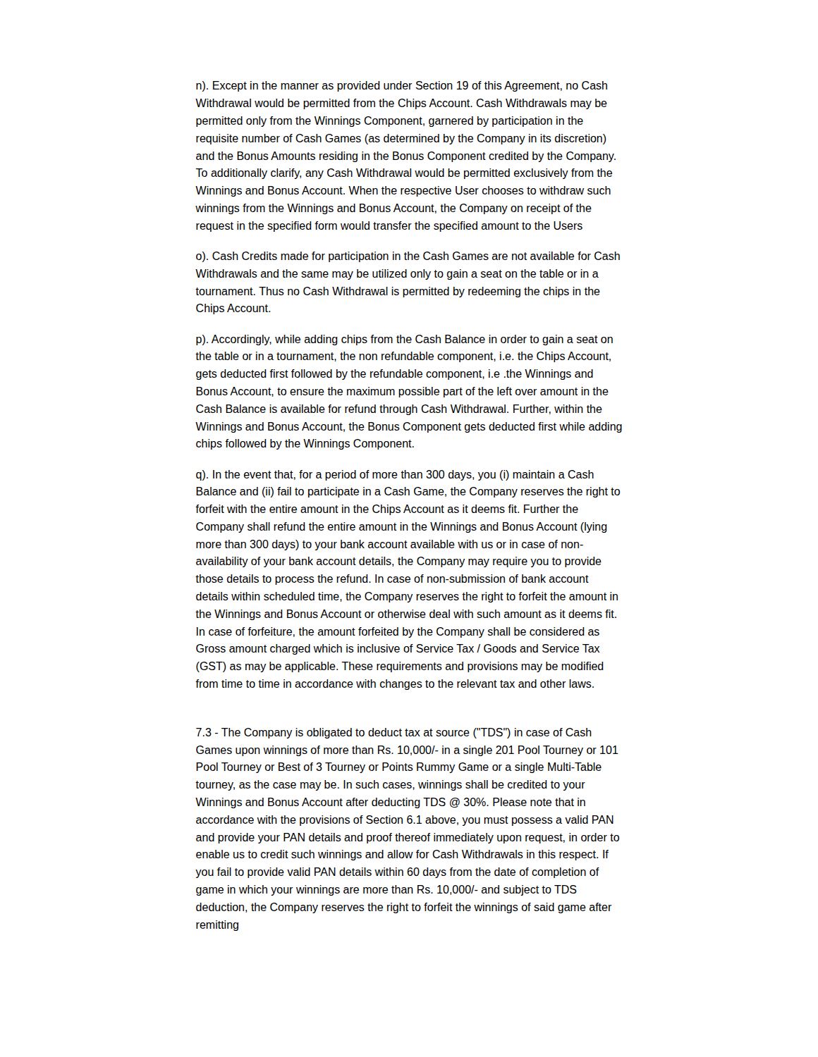n). Except in the manner as provided under Section 19 of this Agreement, no Cash Withdrawal would be permitted from the Chips Account. Cash Withdrawals may be permitted only from the Winnings Component, garnered by participation in the requisite number of Cash Games (as determined by the Company in its discretion) and the Bonus Amounts residing in the Bonus Component credited by the Company. To additionally clarify, any Cash Withdrawal would be permitted exclusively from the Winnings and Bonus Account. When the respective User chooses to withdraw such winnings from the Winnings and Bonus Account, the Company on receipt of the request in the specified form would transfer the specified amount to the Users
o). Cash Credits made for participation in the Cash Games are not available for Cash Withdrawals and the same may be utilized only to gain a seat on the table or in a tournament. Thus no Cash Withdrawal is permitted by redeeming the chips in the Chips Account.
p). Accordingly, while adding chips from the Cash Balance in order to gain a seat on the table or in a tournament, the non refundable component, i.e. the Chips Account, gets deducted first followed by the refundable component, i.e .the Winnings and Bonus Account, to ensure the maximum possible part of the left over amount in the Cash Balance is available for refund through Cash Withdrawal. Further, within the Winnings and Bonus Account, the Bonus Component gets deducted first while adding chips followed by the Winnings Component.
q). In the event that, for a period of more than 300 days, you (i) maintain a Cash Balance and (ii) fail to participate in a Cash Game, the Company reserves the right to forfeit with the entire amount in the Chips Account as it deems fit. Further the Company shall refund the entire amount in the Winnings and Bonus Account (lying more than 300 days) to your bank account available with us or in case of non-availability of your bank account details, the Company may require you to provide those details to process the refund. In case of non-submission of bank account details within scheduled time, the Company reserves the right to forfeit the amount in the Winnings and Bonus Account or otherwise deal with such amount as it deems fit. In case of forfeiture, the amount forfeited by the Company shall be considered as Gross amount charged which is inclusive of Service Tax / Goods and Service Tax (GST) as may be applicable. These requirements and provisions may be modified from time to time in accordance with changes to the relevant tax and other laws.
7.3 - The Company is obligated to deduct tax at source ("TDS") in case of Cash Games upon winnings of more than Rs. 10,000/- in a single 201 Pool Tourney or 101 Pool Tourney or Best of 3 Tourney or Points Rummy Game or a single Multi-Table tourney, as the case may be. In such cases, winnings shall be credited to your Winnings and Bonus Account after deducting TDS @ 30%. Please note that in accordance with the provisions of Section 6.1 above, you must possess a valid PAN and provide your PAN details and proof thereof immediately upon request, in order to enable us to credit such winnings and allow for Cash Withdrawals in this respect. If you fail to provide valid PAN details within 60 days from the date of completion of game in which your winnings are more than Rs. 10,000/- and subject to TDS deduction, the Company reserves the right to forfeit the winnings of said game after remitting